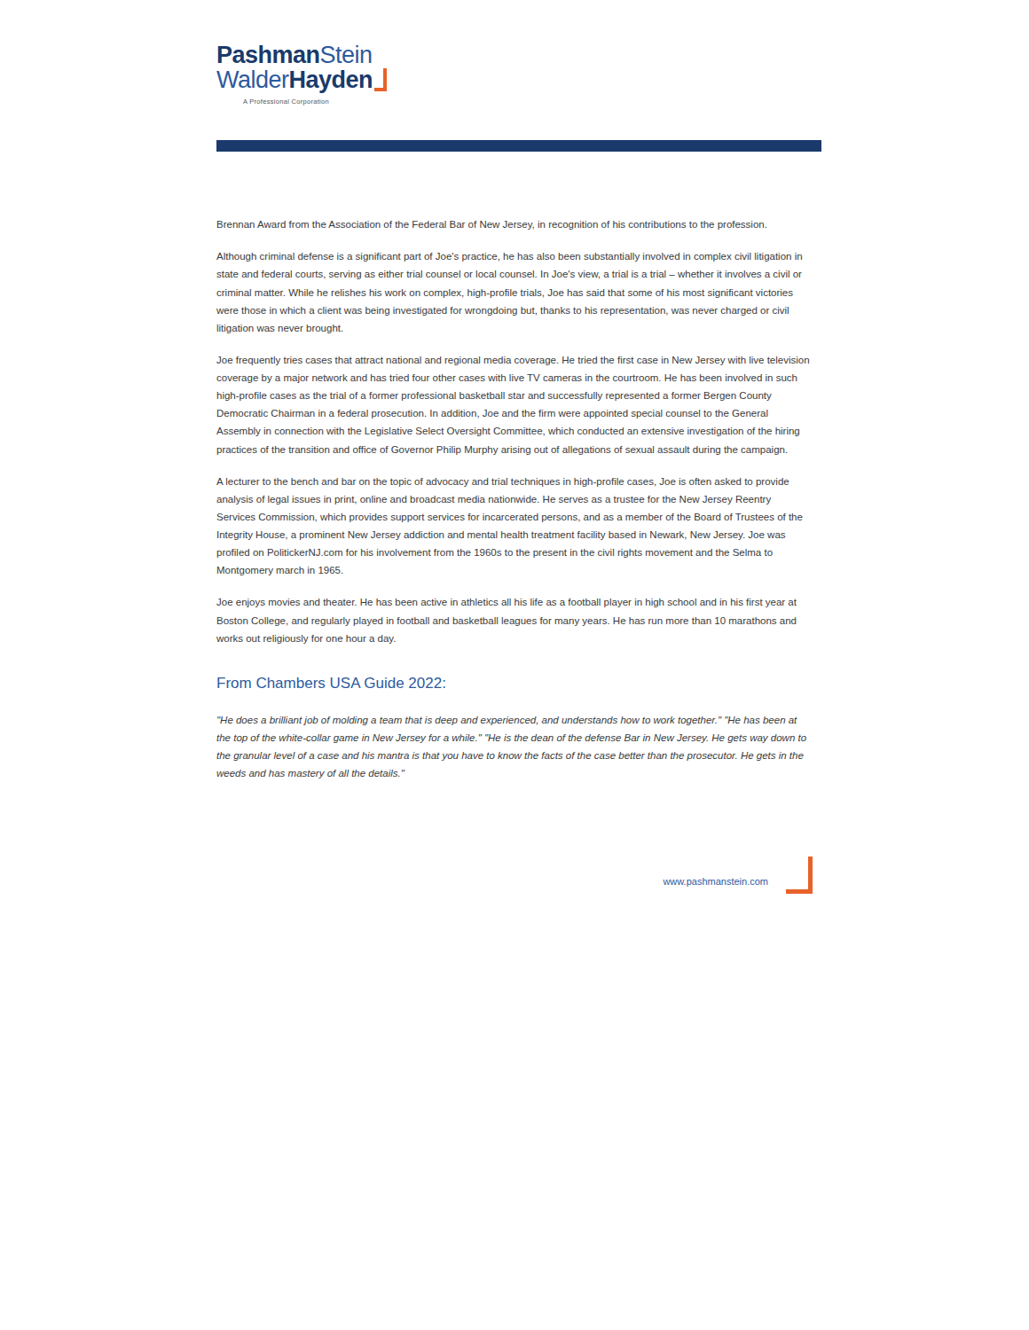Pashman Stein
Walder Hayden
A Professional Corporation
Brennan Award from the Association of the Federal Bar of New Jersey, in recognition of his contributions to the profession.
Although criminal defense is a significant part of Joe's practice, he has also been substantially involved in complex civil litigation in state and federal courts, serving as either trial counsel or local counsel. In Joe's view, a trial is a trial – whether it involves a civil or criminal matter. While he relishes his work on complex, high-profile trials, Joe has said that some of his most significant victories were those in which a client was being investigated for wrongdoing but, thanks to his representation, was never charged or civil litigation was never brought.
Joe frequently tries cases that attract national and regional media coverage. He tried the first case in New Jersey with live television coverage by a major network and has tried four other cases with live TV cameras in the courtroom. He has been involved in such high-profile cases as the trial of a former professional basketball star and successfully represented a former Bergen County Democratic Chairman in a federal prosecution. In addition, Joe and the firm were appointed special counsel to the General Assembly in connection with the Legislative Select Oversight Committee, which conducted an extensive investigation of the hiring practices of the transition and office of Governor Philip Murphy arising out of allegations of sexual assault during the campaign.
A lecturer to the bench and bar on the topic of advocacy and trial techniques in high-profile cases, Joe is often asked to provide analysis of legal issues in print, online and broadcast media nationwide. He serves as a trustee for the New Jersey Reentry Services Commission, which provides support services for incarcerated persons, and as a member of the Board of Trustees of the Integrity House, a prominent New Jersey addiction and mental health treatment facility based in Newark, New Jersey. Joe was profiled on PolitickerNJ.com for his involvement from the 1960s to the present in the civil rights movement and the Selma to Montgomery march in 1965.
Joe enjoys movies and theater. He has been active in athletics all his life as a football player in high school and in his first year at Boston College, and regularly played in football and basketball leagues for many years. He has run more than 10 marathons and works out religiously for one hour a day.
From Chambers USA Guide 2022:
"He does a brilliant job of molding a team that is deep and experienced, and understands how to work together." "He has been at the top of the white-collar game in New Jersey for a while." "He is the dean of the defense Bar in New Jersey. He gets way down to the granular level of a case and his mantra is that you have to know the facts of the case better than the prosecutor. He gets in the weeds and has mastery of all the details."
www.pashmanstein.com